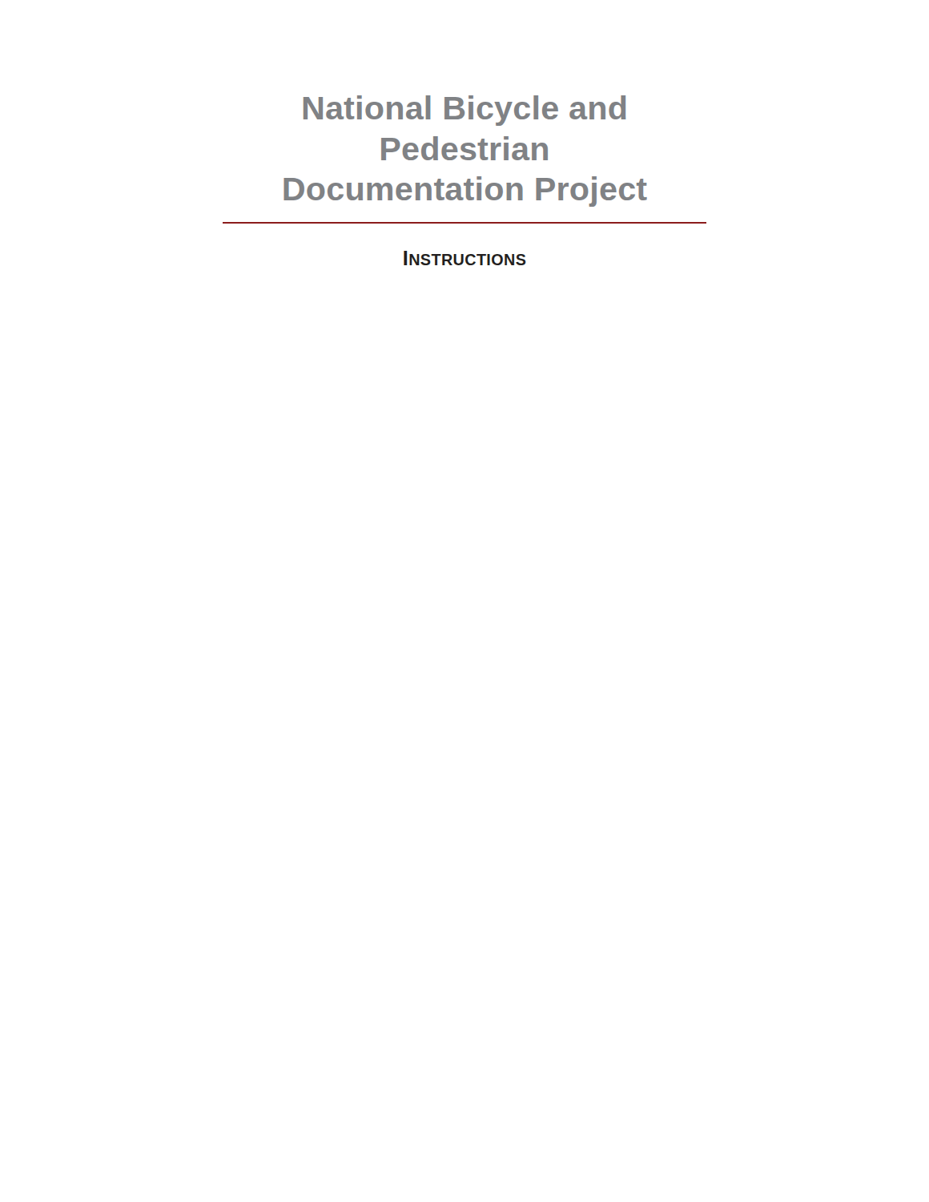National Bicycle and Pedestrian
Documentation Project
INSTRUCTIONS